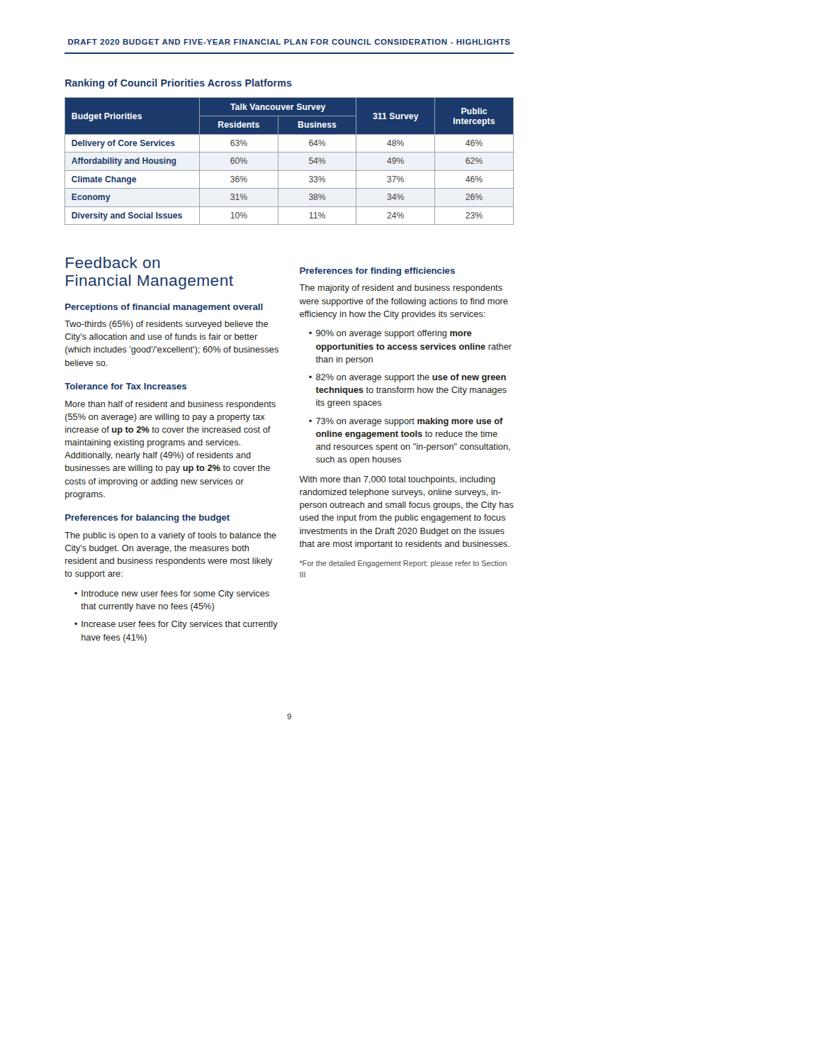Draft 2020 Budget and Five-Year Financial Plan for Council Consideration - Highlights
Ranking of Council Priorities Across Platforms
| Budget Priorities | Talk Vancouver Survey | 311 Survey | Public Intercepts |
| --- | --- | --- | --- |
| Residents | Business |
| Delivery of Core Services | 63% | 64% | 48% | 46% |
| Affordability and Housing | 60% | 54% | 49% | 62% |
| Climate Change | 36% | 33% | 37% | 46% |
| Economy | 31% | 38% | 34% | 26% |
| Diversity and Social Issues | 10% | 11% | 24% | 23% |
Feedback on
Financial Management
Perceptions of financial management overall
Two-thirds (65%) of residents surveyed believe the City's allocation and use of funds is fair or better (which includes 'good'/'excellent'); 60% of businesses believe so.
Tolerance for Tax Increases
More than half of resident and business respondents (55% on average) are willing to pay a property tax increase of up to 2% to cover the increased cost of maintaining existing programs and services. Additionally, nearly half (49%) of residents and businesses are willing to pay up to 2% to cover the costs of improving or adding new services or programs.
Preferences for balancing the budget
The public is open to a variety of tools to balance the City's budget. On average, the measures both resident and business respondents were most likely to support are:
Introduce new user fees for some City services that currently have no fees (45%)
Increase user fees for City services that currently have fees (41%)
Preferences for finding efficiencies
The majority of resident and business respondents were supportive of the following actions to find more efficiency in how the City provides its services:
90% on average support offering more opportunities to access services online rather than in person
82% on average support the use of new green techniques to transform how the City manages its green spaces
73% on average support making more use of online engagement tools to reduce the time and resources spent on "in-person" consultation, such as open houses
With more than 7,000 total touchpoints, including randomized telephone surveys, online surveys, in-person outreach and small focus groups, the City has used the input from the public engagement to focus investments in the Draft 2020 Budget on the issues that are most important to residents and businesses.
*For the detailed Engagement Report: please refer to Section III
9